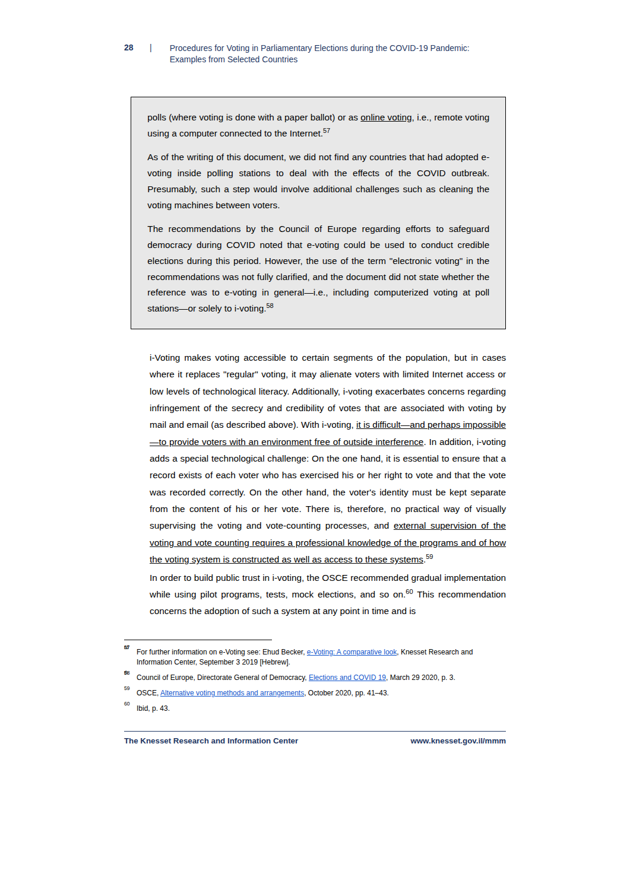28
|
Procedures for Voting in Parliamentary Elections during the COVID-19 Pandemic: Examples from Selected Countries
polls (where voting is done with a paper ballot) or as online voting, i.e., remote voting using a computer connected to the Internet.57
As of the writing of this document, we did not find any countries that had adopted e-voting inside polling stations to deal with the effects of the COVID outbreak. Presumably, such a step would involve additional challenges such as cleaning the voting machines between voters.
The recommendations by the Council of Europe regarding efforts to safeguard democracy during COVID noted that e-voting could be used to conduct credible elections during this period. However, the use of the term "electronic voting" in the recommendations was not fully clarified, and the document did not state whether the reference was to e-voting in general—i.e., including computerized voting at poll stations—or solely to i-voting.58
i-Voting makes voting accessible to certain segments of the population, but in cases where it replaces "regular" voting, it may alienate voters with limited Internet access or low levels of technological literacy. Additionally, i-voting exacerbates concerns regarding infringement of the secrecy and credibility of votes that are associated with voting by mail and email (as described above). With i-voting, it is difficult—and perhaps impossible—to provide voters with an environment free of outside interference. In addition, i-voting adds a special technological challenge: On the one hand, it is essential to ensure that a record exists of each voter who has exercised his or her right to vote and that the vote was recorded correctly. On the other hand, the voter's identity must be kept separate from the content of his or her vote. There is, therefore, no practical way of visually supervising the voting and vote-counting processes, and external supervision of the voting and vote counting requires a professional knowledge of the programs and of how the voting system is constructed as well as access to these systems.59
In order to build public trust in i-voting, the OSCE recommended gradual implementation while using pilot programs, tests, mock elections, and so on.60 This recommendation concerns the adoption of such a system at any point in time and is
57 For further information on e-Voting see: Ehud Becker, e-Voting: A comparative look, Knesset Research and Information Center, September 3rd 2019 [Hebrew].
58 Council of Europe, Directorate General of Democracy, Elections and COVID 19, March 29th 2020, p. 3.
59 OSCE, Alternative voting methods and arrangements, October 2020, pp. 41–43.
60 Ibid, p. 43.
The Knesset Research and Information Center
www.knesset.gov.il/mmm